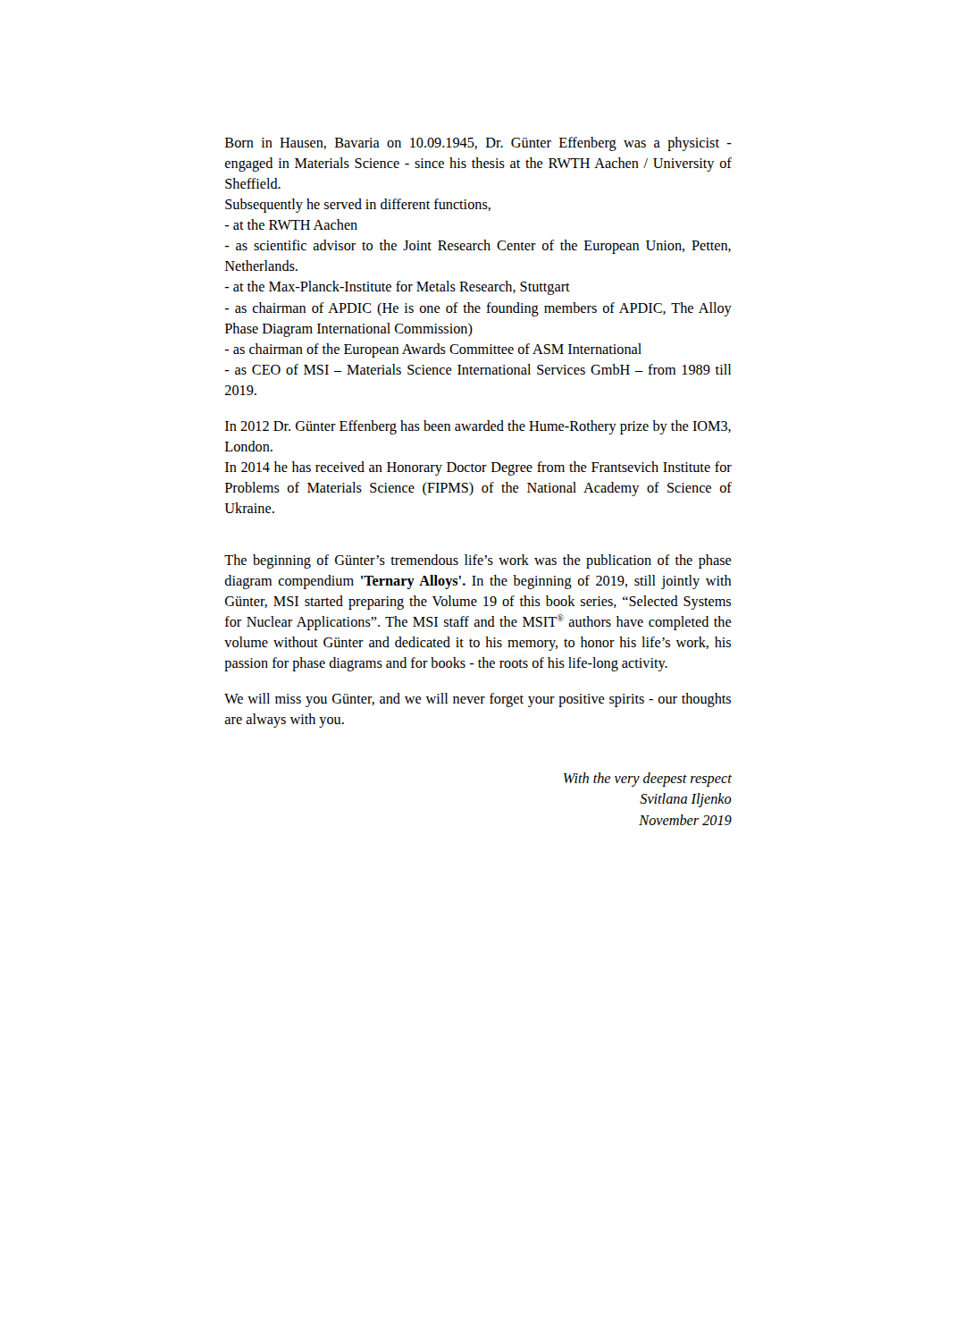Born in Hausen, Bavaria on 10.09.1945, Dr. Günter Effenberg was a physicist - engaged in Materials Science - since his thesis at the RWTH Aachen / University of Sheffield.
Subsequently he served in different functions,
- at the RWTH Aachen
- as scientific advisor to the Joint Research Center of the European Union, Petten, Netherlands.
- at the Max-Planck-Institute for Metals Research, Stuttgart
- as chairman of APDIC (He is one of the founding members of APDIC, The Alloy Phase Diagram International Commission)
- as chairman of the European Awards Committee of ASM International
- as CEO of MSI – Materials Science International Services GmbH – from 1989 till 2019.
In 2012 Dr. Günter Effenberg has been awarded the Hume-Rothery prize by the IOM3, London.
In 2014 he has received an Honorary Doctor Degree from the Frantsevich Institute for Problems of Materials Science (FIPMS) of the National Academy of Science of Ukraine.
The beginning of Günter’s tremendous life’s work was the publication of the phase diagram compendium 'Ternary Alloys'. In the beginning of 2019, still jointly with Günter, MSI started preparing the Volume 19 of this book series, “Selected Systems for Nuclear Applications”. The MSI staff and the MSIT® authors have completed the volume without Günter and dedicated it to his memory, to honor his life’s work, his passion for phase diagrams and for books - the roots of his life-long activity.
We will miss you Günter, and we will never forget your positive spirits - our thoughts are always with you.
With the very deepest respect
Svitlana Iljenko
November 2019